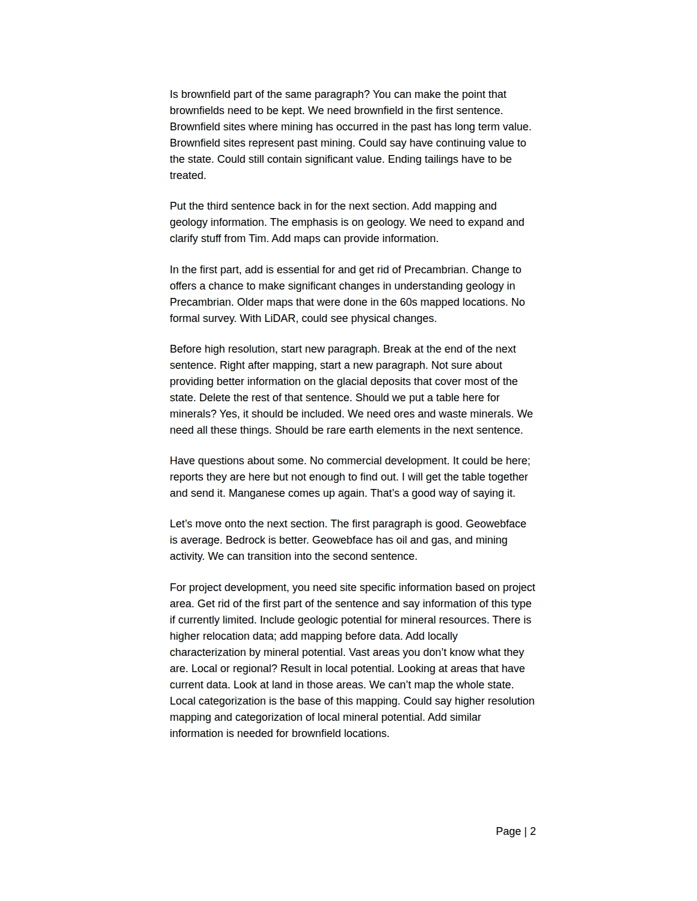Is brownfield part of the same paragraph? You can make the point that brownfields need to be kept. We need brownfield in the first sentence. Brownfield sites where mining has occurred in the past has long term value. Brownfield sites represent past mining. Could say have continuing value to the state. Could still contain significant value. Ending tailings have to be treated.
Put the third sentence back in for the next section. Add mapping and geology information. The emphasis is on geology. We need to expand and clarify stuff from Tim. Add maps can provide information.
In the first part, add is essential for and get rid of Precambrian. Change to offers a chance to make significant changes in understanding geology in Precambrian. Older maps that were done in the 60s mapped locations. No formal survey. With LiDAR, could see physical changes.
Before high resolution, start new paragraph. Break at the end of the next sentence. Right after mapping, start a new paragraph. Not sure about providing better information on the glacial deposits that cover most of the state. Delete the rest of that sentence. Should we put a table here for minerals? Yes, it should be included. We need ores and waste minerals. We need all these things. Should be rare earth elements in the next sentence.
Have questions about some. No commercial development. It could be here; reports they are here but not enough to find out. I will get the table together and send it. Manganese comes up again. That’s a good way of saying it.
Let’s move onto the next section. The first paragraph is good. Geowebface is average. Bedrock is better. Geowebface has oil and gas, and mining activity. We can transition into the second sentence.
For project development, you need site specific information based on project area. Get rid of the first part of the sentence and say information of this type if currently limited. Include geologic potential for mineral resources. There is higher relocation data; add mapping before data. Add locally characterization by mineral potential. Vast areas you don’t know what they are. Local or regional? Result in local potential. Looking at areas that have current data. Look at land in those areas. We can’t map the whole state. Local categorization is the base of this mapping. Could say higher resolution mapping and categorization of local mineral potential. Add similar information is needed for brownfield locations.
Page | 2